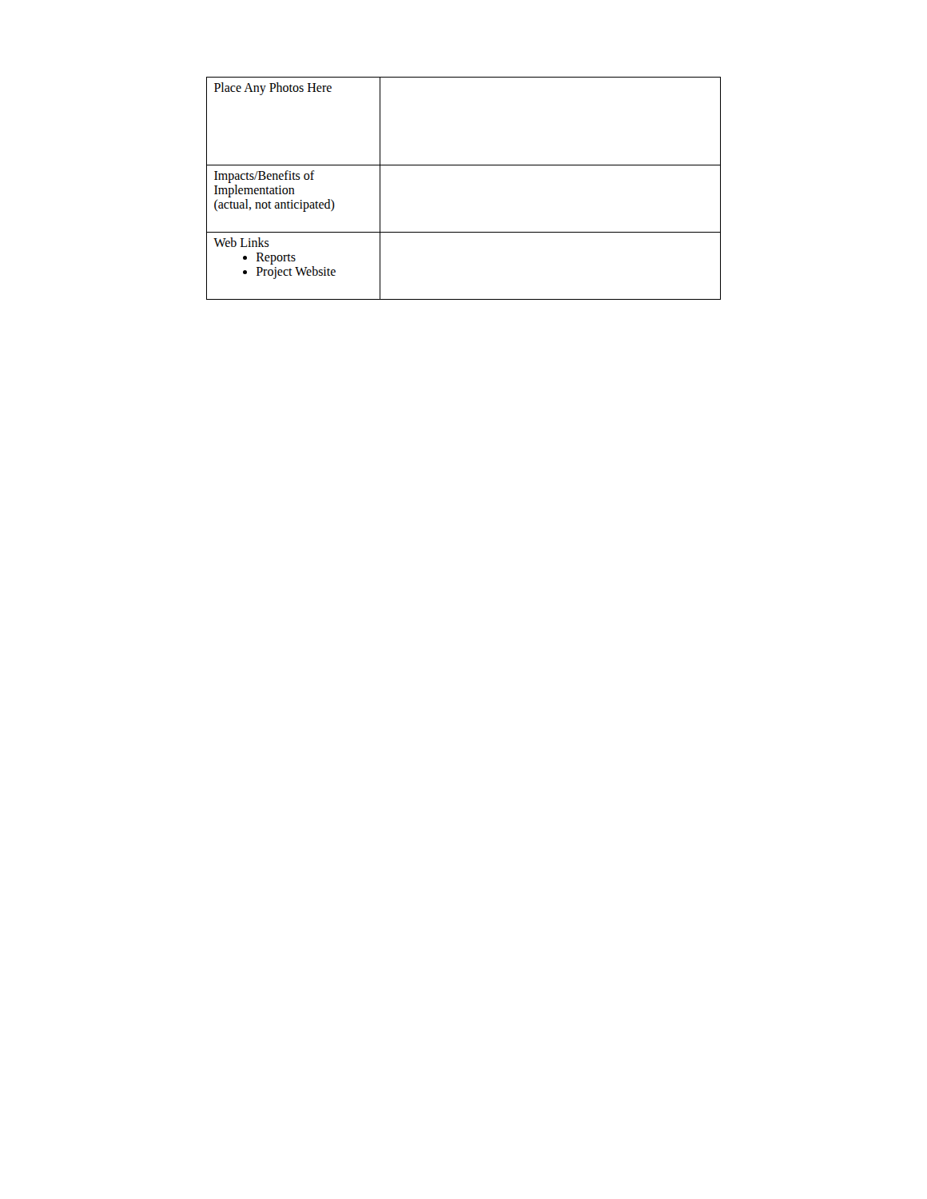| Place Any Photos Here | |
| Impacts/Benefits of Implementation (actual, not anticipated) | |
| Web Links Reports Project Website | |